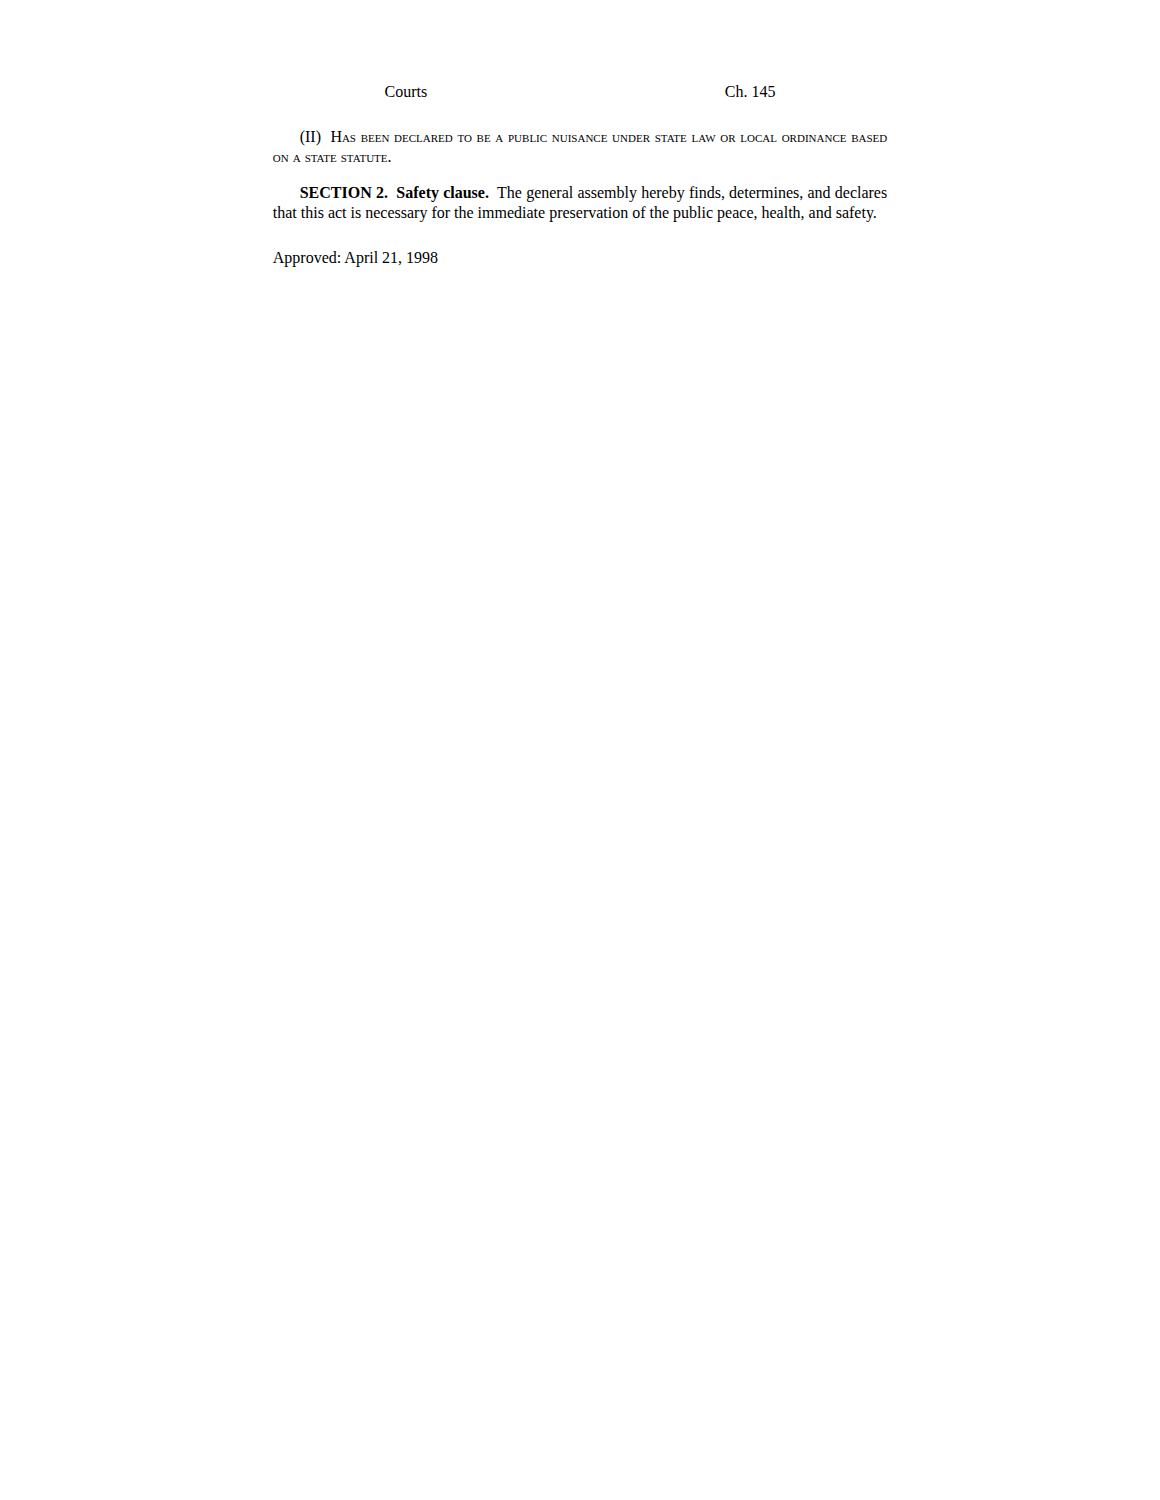Courts Ch. 145
(II) Has been declared to be a public nuisance under state law or local ordinance based on a state statute.
SECTION 2. Safety clause. The general assembly hereby finds, determines, and declares that this act is necessary for the immediate preservation of the public peace, health, and safety.
Approved: April 21, 1998